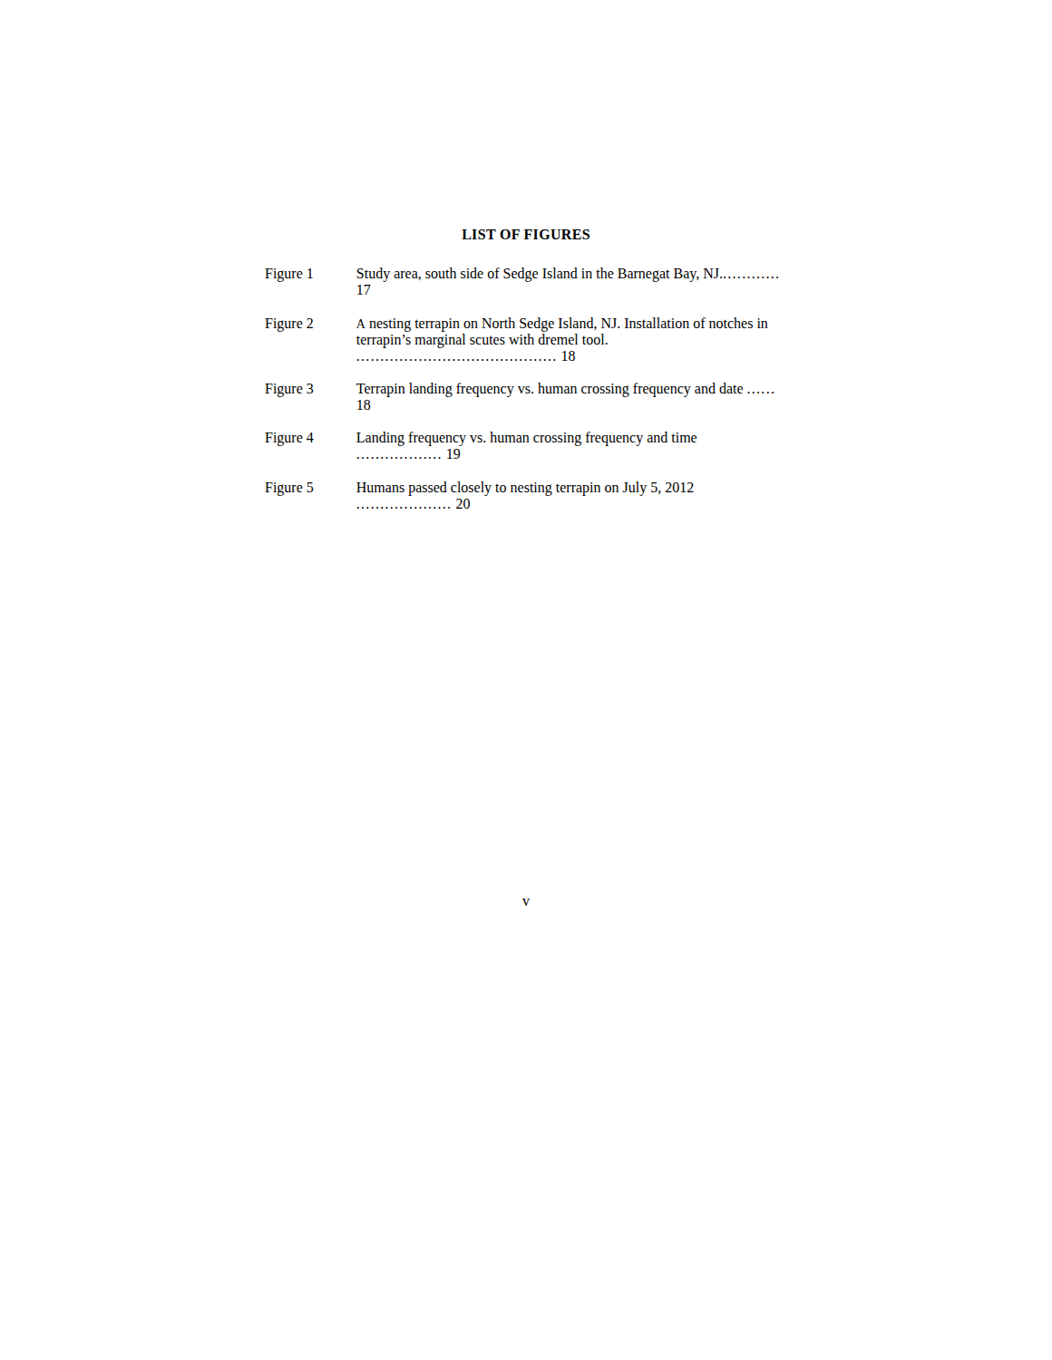LIST OF FIGURES
| Figure 1 | Study area, south side of Sedge Island in the Barnegat Bay, NJ. ............ 17 |
| Figure 2 | A nesting terrapin on North Sedge Island, NJ. Installation of notches in terrapin’s marginal scutes with dremel tool. .......................................... 18 |
| Figure 3 | Terrapin landing frequency vs. human crossing frequency and date ...... 18 |
| Figure 4 | Landing frequency vs. human crossing frequency and time .................. 19 |
| Figure 5 | Humans passed closely to nesting terrapin on July 5, 2012 .................... 20 |
v